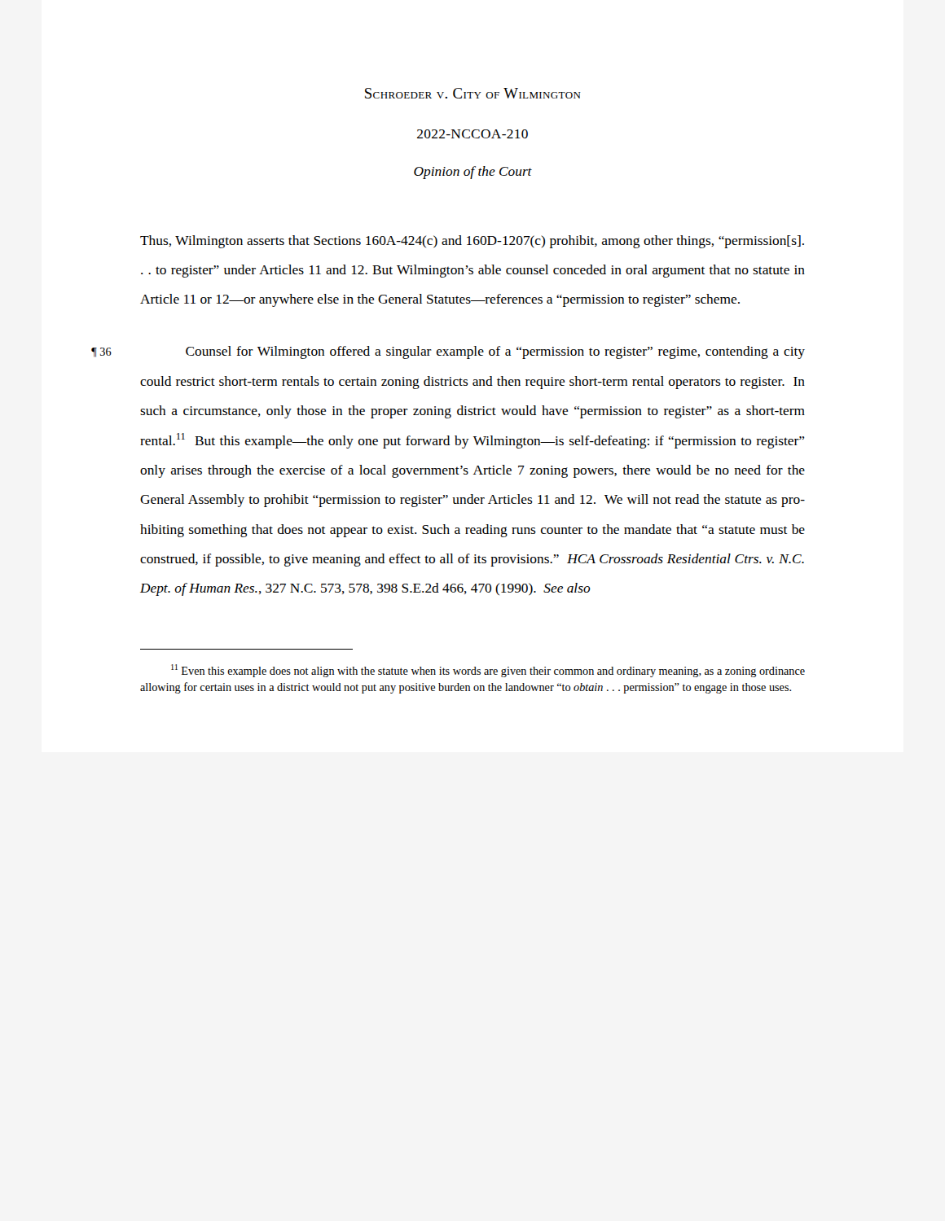Schroeder v. City of Wilmington
2022-NCCOA-210
Opinion of the Court
Thus, Wilmington asserts that Sections 160A-424(c) and 160D-1207(c) prohibit, among other things, “permission[s]. . . to register” under Articles 11 and 12. But Wilmington’s able counsel conceded in oral argument that no statute in Article 11 or 12—or anywhere else in the General Statutes—references a “permission to register” scheme.
¶ 36 Counsel for Wilmington offered a singular example of a “permission to register” regime, contending a city could restrict short-term rentals to certain zoning districts and then require short-term rental operators to register. In such a circumstance, only those in the proper zoning district would have “permission to register” as a short-term rental.11 But this example—the only one put forward by Wilmington—is self-defeating: if “permission to register” only arises through the exercise of a local government’s Article 7 zoning powers, there would be no need for the General Assembly to prohibit “permission to register” under Articles 11 and 12. We will not read the statute as prohibiting something that does not appear to exist. Such a reading runs counter to the mandate that “a statute must be construed, if possible, to give meaning and effect to all of its provisions.” HCA Crossroads Residential Ctrs. v. N.C. Dept. of Human Res., 327 N.C. 573, 578, 398 S.E.2d 466, 470 (1990). See also
11 Even this example does not align with the statute when its words are given their common and ordinary meaning, as a zoning ordinance allowing for certain uses in a district would not put any positive burden on the landowner “to obtain . . . permission” to engage in those uses.